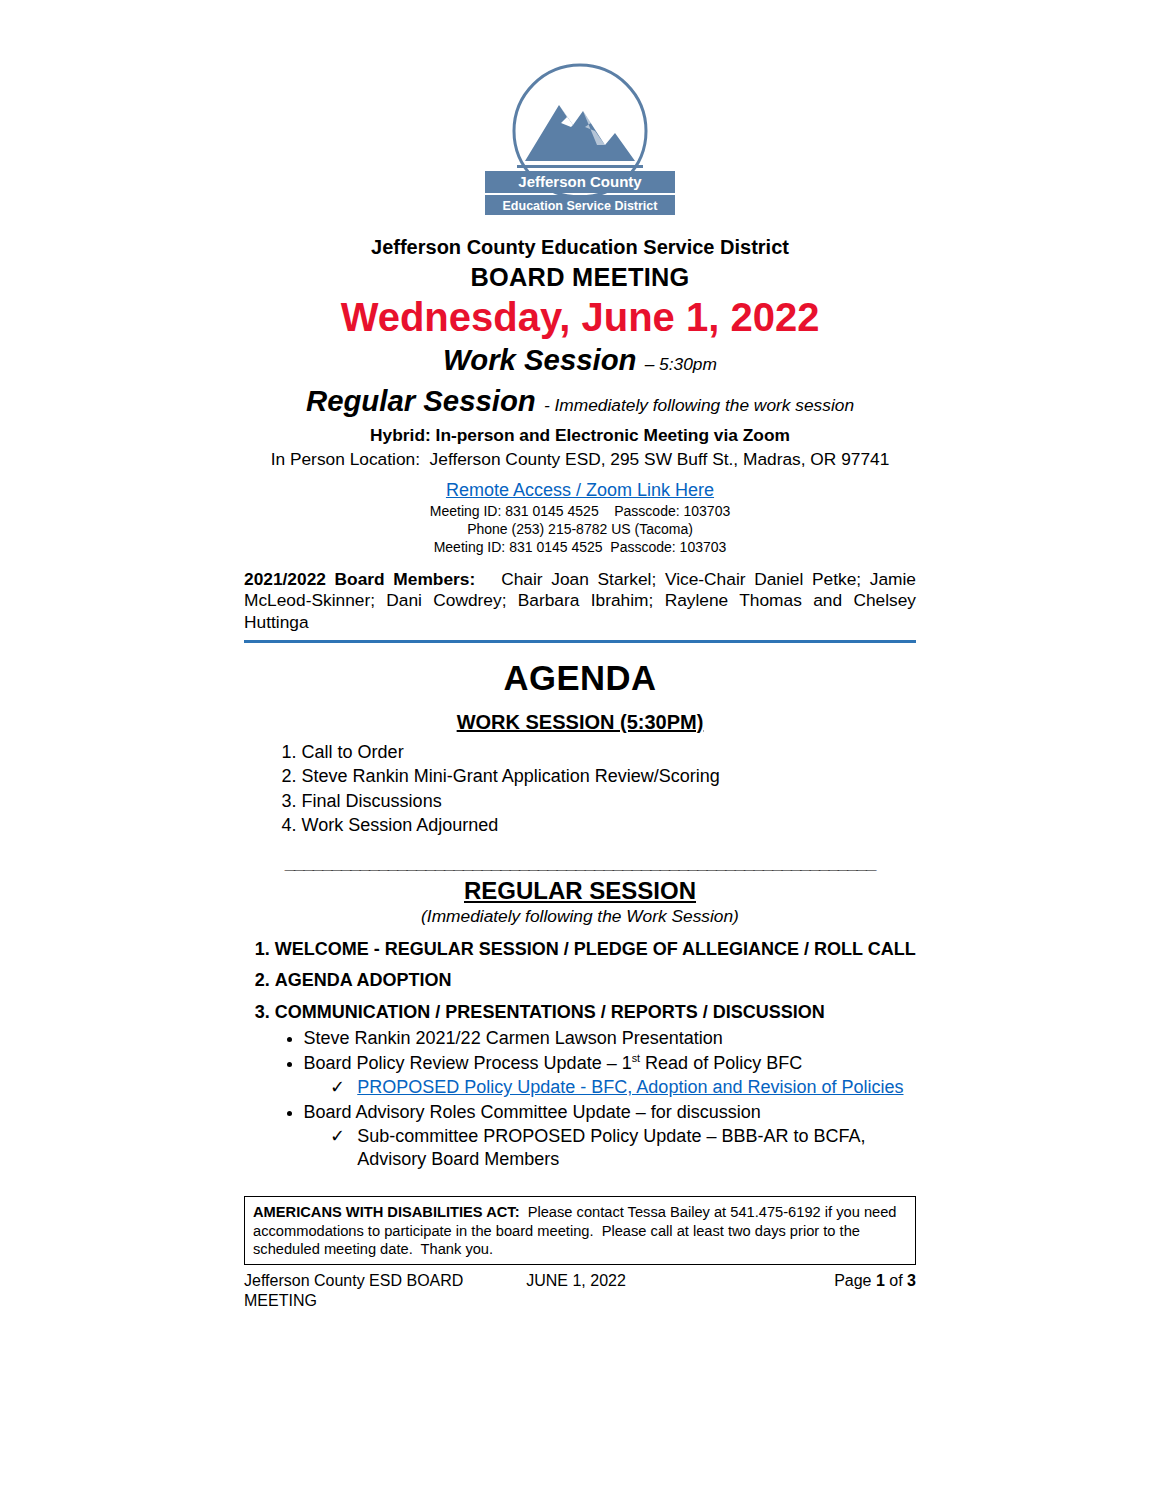Jefferson County Education Service District
Jefferson County Education Service District
BOARD MEETING
Wednesday, June 1, 2022
Work Session – 5:30pm
Regular Session - Immediately following the work session
Hybrid: In-person and Electronic Meeting via Zoom
In Person Location: Jefferson County ESD, 295 SW Buff St., Madras, OR 97741
Remote Access / Zoom Link Here
Meeting ID: 831 0145 4525 Passcode: 103703
Phone (253) 215-8782 US (Tacoma)
Meeting ID: 831 0145 4525 Passcode: 103703
2021/2022 Board Members: Chair Joan Starkel; Vice-Chair Daniel Petke; Jamie McLeod-Skinner; Dani Cowdrey; Barbara Ibrahim; Raylene Thomas and Chelsey Huttinga
AGENDA
WORK SESSION (5:30PM)
Call to Order
Steve Rankin Mini-Grant Application Review/Scoring
Final Discussions
Work Session Adjourned
_______________________________________________________________
REGULAR SESSION
(Immediately following the Work Session)
WELCOME - REGULAR SESSION / PLEDGE OF ALLEGIANCE / ROLL CALL
AGENDA ADOPTION
COMMUNICATION / PRESENTATIONS / REPORTS / DISCUSSION
Steve Rankin 2021/22 Carmen Lawson Presentation
Board Policy Review Process Update – 1st Read of Policy BFC
PROPOSED Policy Update - BFC, Adoption and Revision of Policies
Board Advisory Roles Committee Update – for discussion
Sub-committee PROPOSED Policy Update – BBB-AR to BCFA, Advisory Board Members
AMERICANS WITH DISABILITIES ACT: Please contact Tessa Bailey at 541.475-6192 if you need accommodations to participate in the board meeting. Please call at least two days prior to the scheduled meeting date. Thank you.
Jefferson County ESD BOARD MEETING
JUNE 1, 2022
Page 1 of 3